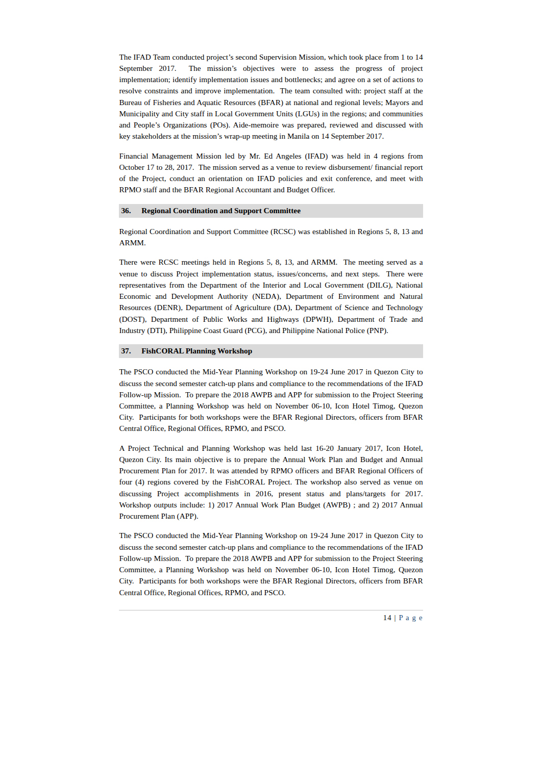The IFAD Team conducted project’s second Supervision Mission, which took place from 1 to 14 September 2017. The mission’s objectives were to assess the progress of project implementation; identify implementation issues and bottlenecks; and agree on a set of actions to resolve constraints and improve implementation. The team consulted with: project staff at the Bureau of Fisheries and Aquatic Resources (BFAR) at national and regional levels; Mayors and Municipality and City staff in Local Government Units (LGUs) in the regions; and communities and People’s Organizations (POs). Aide-memoire was prepared, reviewed and discussed with key stakeholders at the mission’s wrap-up meeting in Manila on 14 September 2017.
Financial Management Mission led by Mr. Ed Angeles (IFAD) was held in 4 regions from October 17 to 28, 2017. The mission served as a venue to review disbursement/ financial report of the Project, conduct an orientation on IFAD policies and exit conference, and meet with RPMO staff and the BFAR Regional Accountant and Budget Officer.
36. Regional Coordination and Support Committee
Regional Coordination and Support Committee (RCSC) was established in Regions 5, 8, 13 and ARMM.
There were RCSC meetings held in Regions 5, 8, 13, and ARMM. The meeting served as a venue to discuss Project implementation status, issues/concerns, and next steps. There were representatives from the Department of the Interior and Local Government (DILG), National Economic and Development Authority (NEDA), Department of Environment and Natural Resources (DENR), Department of Agriculture (DA), Department of Science and Technology (DOST), Department of Public Works and Highways (DPWH), Department of Trade and Industry (DTI), Philippine Coast Guard (PCG), and Philippine National Police (PNP).
37. FishCORAL Planning Workshop
The PSCO conducted the Mid-Year Planning Workshop on 19-24 June 2017 in Quezon City to discuss the second semester catch-up plans and compliance to the recommendations of the IFAD Follow-up Mission. To prepare the 2018 AWPB and APP for submission to the Project Steering Committee, a Planning Workshop was held on November 06-10, Icon Hotel Timog, Quezon City. Participants for both workshops were the BFAR Regional Directors, officers from BFAR Central Office, Regional Offices, RPMO, and PSCO.
A Project Technical and Planning Workshop was held last 16-20 January 2017, Icon Hotel, Quezon City. Its main objective is to prepare the Annual Work Plan and Budget and Annual Procurement Plan for 2017. It was attended by RPMO officers and BFAR Regional Officers of four (4) regions covered by the FishCORAL Project. The workshop also served as venue on discussing Project accomplishments in 2016, present status and plans/targets for 2017. Workshop outputs include: 1) 2017 Annual Work Plan Budget (AWPB) ; and 2) 2017 Annual Procurement Plan (APP).
The PSCO conducted the Mid-Year Planning Workshop on 19-24 June 2017 in Quezon City to discuss the second semester catch-up plans and compliance to the recommendations of the IFAD Follow-up Mission. To prepare the 2018 AWPB and APP for submission to the Project Steering Committee, a Planning Workshop was held on November 06-10, Icon Hotel Timog, Quezon City. Participants for both workshops were the BFAR Regional Directors, officers from BFAR Central Office, Regional Offices, RPMO, and PSCO.
14 | P a g e